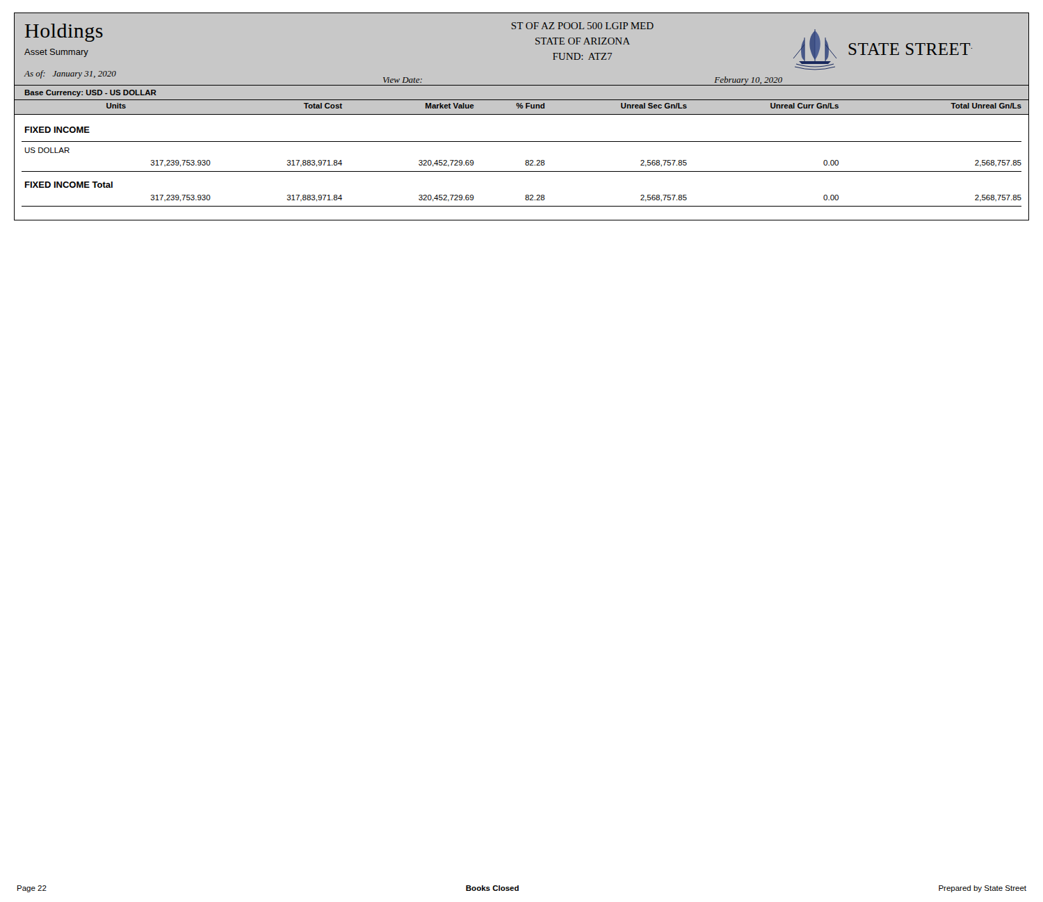Holdings
Asset Summary
As of: January 31, 2020
ST OF AZ POOL 500 LGIP MED
STATE OF ARIZONA
FUND: ATZ7
View Date: February 10, 2020
STATE STREET.
Base Currency: USD - US DOLLAR
| Units | Total Cost | Market Value | % Fund | Unreal Sec Gn/Ls | Unreal Curr Gn/Ls | Total Unreal Gn/Ls |
| --- | --- | --- | --- | --- | --- | --- |
| FIXED INCOME |
| US DOLLAR |
| 317,239,753.930 | 317,883,971.84 | 320,452,729.69 | 82.28 | 2,568,757.85 | 0.00 | 2,568,757.85 |
| FIXED INCOME Total |
| 317,239,753.930 | 317,883,971.84 | 320,452,729.69 | 82.28 | 2,568,757.85 | 0.00 | 2,568,757.85 |
Page 22
Books Closed
Prepared by State Street